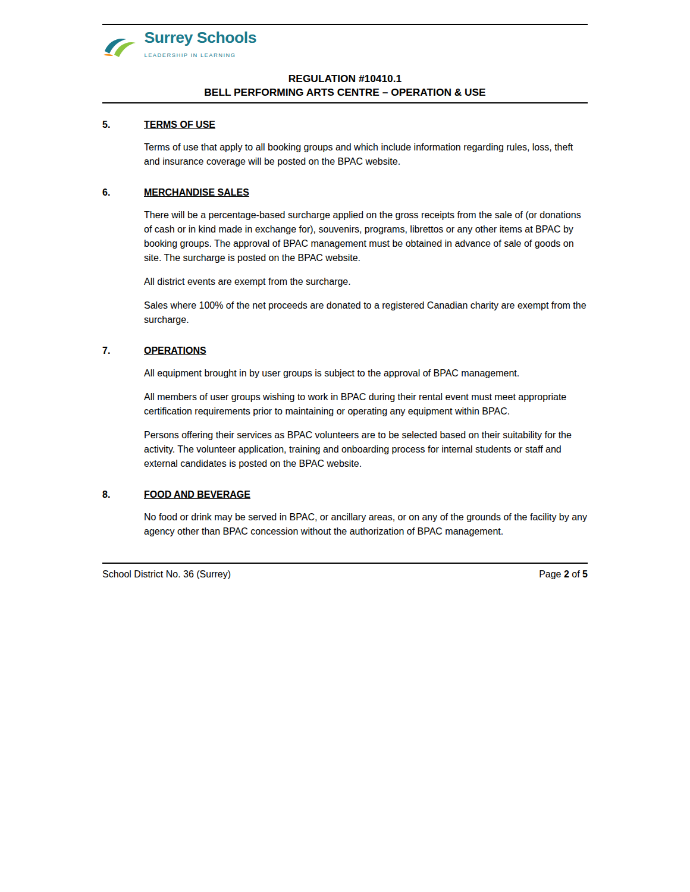Surrey Schools
LEADERSHIP IN LEARNING
REGULATION #10410.1
BELL PERFORMING ARTS CENTRE – OPERATION & USE
5. Terms of Use
Terms of use that apply to all booking groups and which include information regarding rules, loss, theft and insurance coverage will be posted on the BPAC website.
6. Merchandise Sales
There will be a percentage-based surcharge applied on the gross receipts from the sale of (or donations of cash or in kind made in exchange for), souvenirs, programs, librettos or any other items at BPAC by booking groups. The approval of BPAC management must be obtained in advance of sale of goods on site. The surcharge is posted on the BPAC website.
All district events are exempt from the surcharge.
Sales where 100% of the net proceeds are donated to a registered Canadian charity are exempt from the surcharge.
7. Operations
All equipment brought in by user groups is subject to the approval of BPAC management.
All members of user groups wishing to work in BPAC during their rental event must meet appropriate certification requirements prior to maintaining or operating any equipment within BPAC.
Persons offering their services as BPAC volunteers are to be selected based on their suitability for the activity. The volunteer application, training and onboarding process for internal students or staff and external candidates is posted on the BPAC website.
8. Food and Beverage
No food or drink may be served in BPAC, or ancillary areas, or on any of the grounds of the facility by any agency other than BPAC concession without the authorization of BPAC management.
School District No. 36 (Surrey)
Page 2 of 5